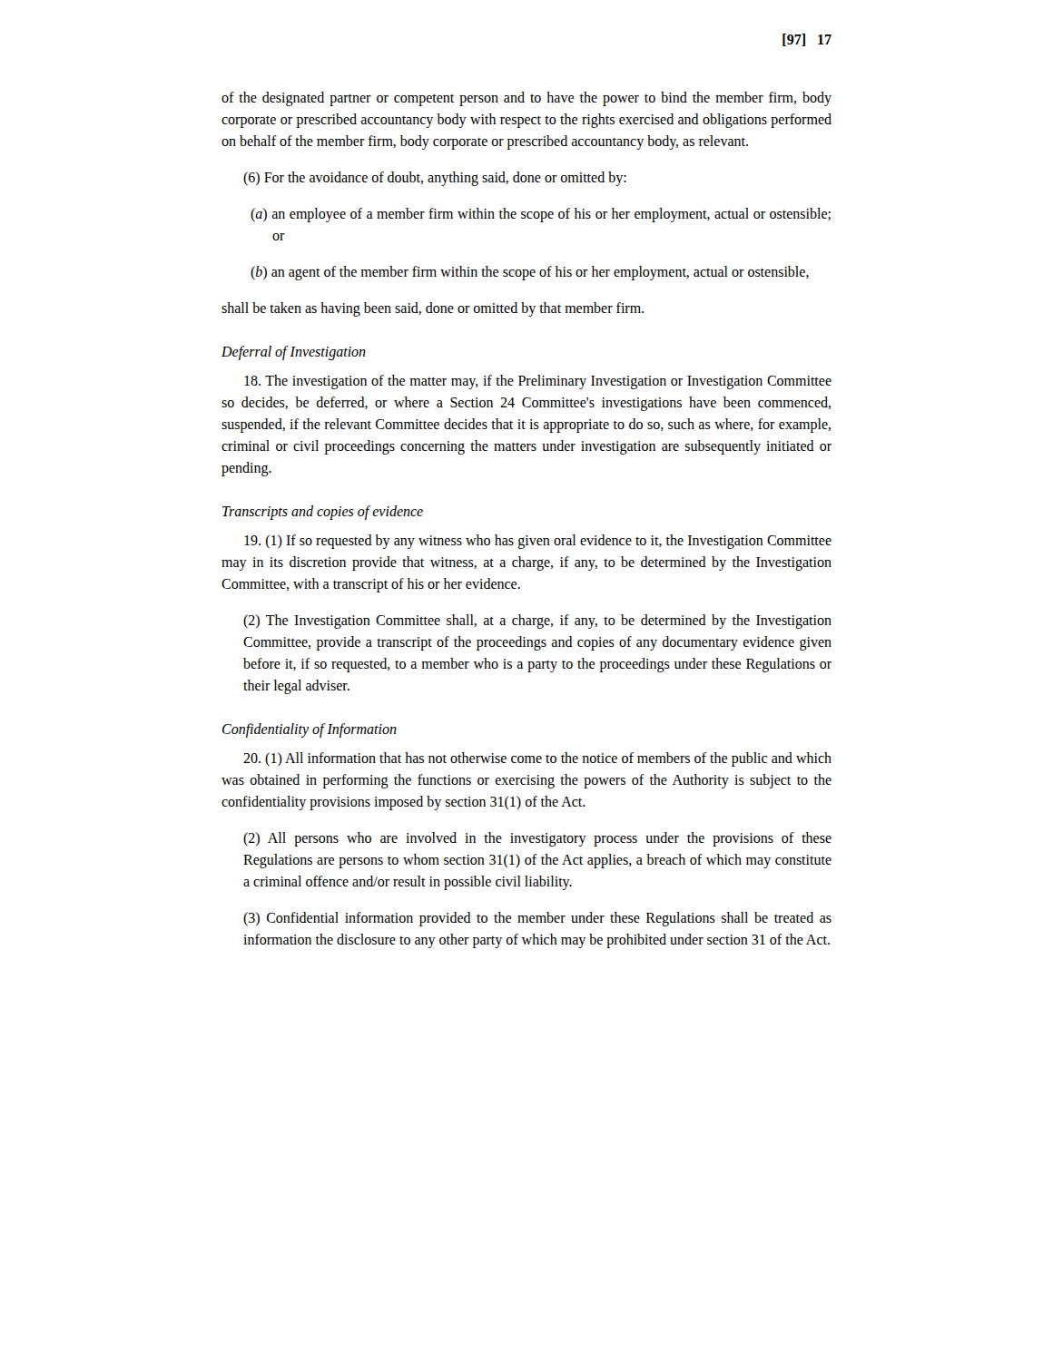[97] 17
of the designated partner or competent person and to have the power to bind the member firm, body corporate or prescribed accountancy body with respect to the rights exercised and obligations performed on behalf of the member firm, body corporate or prescribed accountancy body, as relevant.
(6) For the avoidance of doubt, anything said, done or omitted by:
(a) an employee of a member firm within the scope of his or her employment, actual or ostensible; or
(b) an agent of the member firm within the scope of his or her employment, actual or ostensible,
shall be taken as having been said, done or omitted by that member firm.
Deferral of Investigation
18. The investigation of the matter may, if the Preliminary Investigation or Investigation Committee so decides, be deferred, or where a Section 24 Committee's investigations have been commenced, suspended, if the relevant Committee decides that it is appropriate to do so, such as where, for example, criminal or civil proceedings concerning the matters under investigation are subsequently initiated or pending.
Transcripts and copies of evidence
19. (1) If so requested by any witness who has given oral evidence to it, the Investigation Committee may in its discretion provide that witness, at a charge, if any, to be determined by the Investigation Committee, with a transcript of his or her evidence.
(2) The Investigation Committee shall, at a charge, if any, to be determined by the Investigation Committee, provide a transcript of the proceedings and copies of any documentary evidence given before it, if so requested, to a member who is a party to the proceedings under these Regulations or their legal adviser.
Confidentiality of Information
20. (1) All information that has not otherwise come to the notice of members of the public and which was obtained in performing the functions or exercising the powers of the Authority is subject to the confidentiality provisions imposed by section 31(1) of the Act.
(2) All persons who are involved in the investigatory process under the provisions of these Regulations are persons to whom section 31(1) of the Act applies, a breach of which may constitute a criminal offence and/or result in possible civil liability.
(3) Confidential information provided to the member under these Regulations shall be treated as information the disclosure to any other party of which may be prohibited under section 31 of the Act.